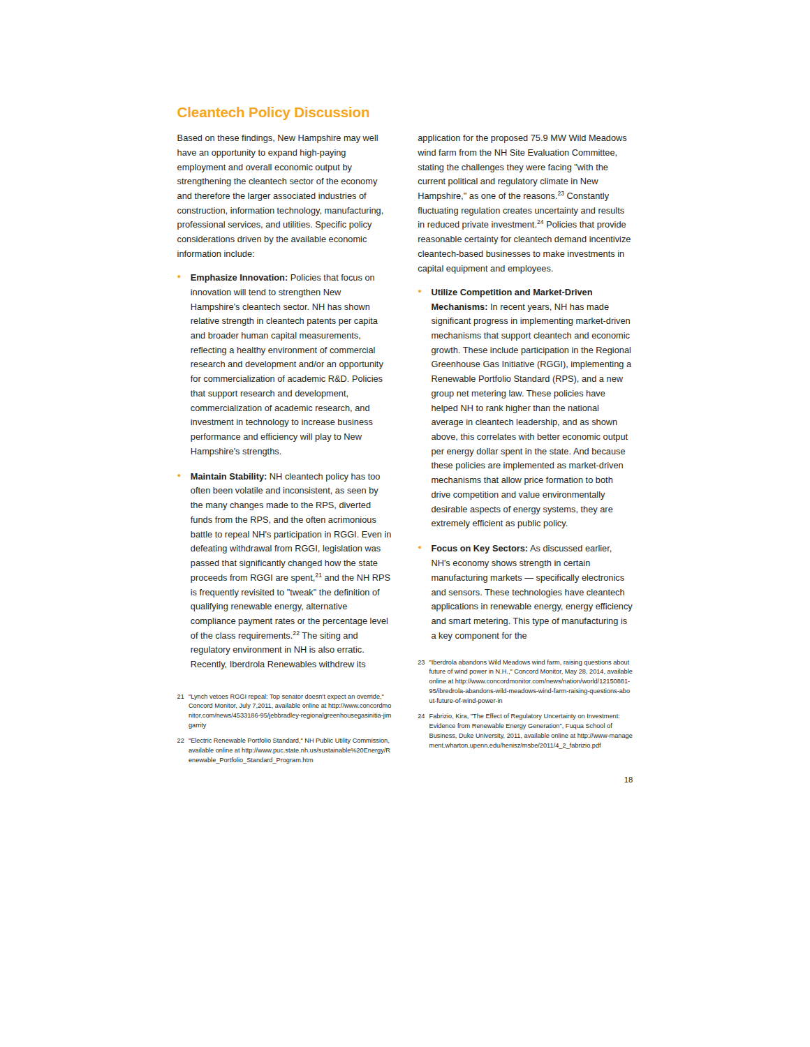Cleantech Policy Discussion
Based on these findings, New Hampshire may well have an opportunity to expand high-paying employment and overall economic output by strengthening the cleantech sector of the economy and therefore the larger associated industries of construction, information technology, manufacturing, professional services, and utilities. Specific policy considerations driven by the available economic information include:
Emphasize Innovation: Policies that focus on innovation will tend to strengthen New Hampshire's cleantech sector. NH has shown relative strength in cleantech patents per capita and broader human capital measurements, reflecting a healthy environment of commercial research and development and/or an opportunity for commercialization of academic R&D. Policies that support research and development, commercialization of academic research, and investment in technology to increase business performance and efficiency will play to New Hampshire's strengths.
Maintain Stability: NH cleantech policy has too often been volatile and inconsistent, as seen by the many changes made to the RPS, diverted funds from the RPS, and the often acrimonious battle to repeal NH's participation in RGGI. Even in defeating withdrawal from RGGI, legislation was passed that significantly changed how the state proceeds from RGGI are spent,21 and the NH RPS is frequently revisited to "tweak" the definition of qualifying renewable energy, alternative compliance payment rates or the percentage level of the class requirements.22 The siting and regulatory environment in NH is also erratic. Recently, Iberdrola Renewables withdrew its
21"Lynch vetoes RGGI repeal: Top senator doesn't expect an override," Concord Monitor, July 7,2011, available online at http://www.concordmonitor.com/news/4533186-95/jebbradley-regionalgreenhousegasinitia-jimgarrity
22"Electric Renewable Portfolio Standard," NH Public Utility Commission, available online at http://www.puc.state.nh.us/sustainable%20Energy/Renewable_Portfolio_Standard_Program.htm
application for the proposed 75.9 MW Wild Meadows wind farm from the NH Site Evaluation Committee, stating the challenges they were facing "with the current political and regulatory climate in New Hampshire," as one of the reasons.23 Constantly fluctuating regulation creates uncertainty and results in reduced private investment.24 Policies that provide reasonable certainty for cleantech demand incentivize cleantech-based businesses to make investments in capital equipment and employees.
Utilize Competition and Market-Driven Mechanisms: In recent years, NH has made significant progress in implementing market-driven mechanisms that support cleantech and economic growth. These include participation in the Regional Greenhouse Gas Initiative (RGGI), implementing a Renewable Portfolio Standard (RPS), and a new group net metering law. These policies have helped NH to rank higher than the national average in cleantech leadership, and as shown above, this correlates with better economic output per energy dollar spent in the state. And because these policies are implemented as market-driven mechanisms that allow price formation to both drive competition and value environmentally desirable aspects of energy systems, they are extremely efficient as public policy.
Focus on Key Sectors: As discussed earlier, NH's economy shows strength in certain manufacturing markets — specifically electronics and sensors. These technologies have cleantech applications in renewable energy, energy efficiency and smart metering. This type of manufacturing is a key component for the
23"Iberdrola abandons Wild Meadows wind farm, raising questions about future of wind power in N.H.," Concord Monitor, May 28, 2014, available online at http://www.concordmonitor.com/news/nation/world/12150881-95/ibredrola-abandons-wild-meadows-wind-farm-raising-questions-about-future-of-wind-power-in
24 Fabrizio, Kira, "The Effect of Regulatory Uncertainty on Investment: Evidence from Renewable Energy Generation", Fuqua School of Business, Duke University, 2011, available online at http://www-management.wharton.upenn.edu/henisz/msbe/2011/4_2_fabrizio.pdf
18